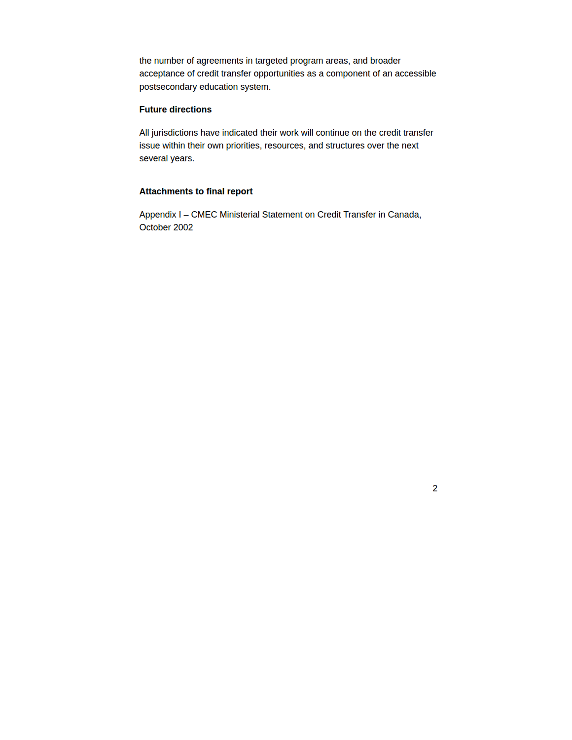the number of agreements in targeted program areas, and broader acceptance of credit transfer opportunities as a component of an accessible postsecondary education system.
Future directions
All jurisdictions have indicated their work will continue on the credit transfer issue within their own priorities, resources, and structures over the next several years.
Attachments to final report
Appendix I – CMEC Ministerial Statement on Credit Transfer in Canada, October 2002
2